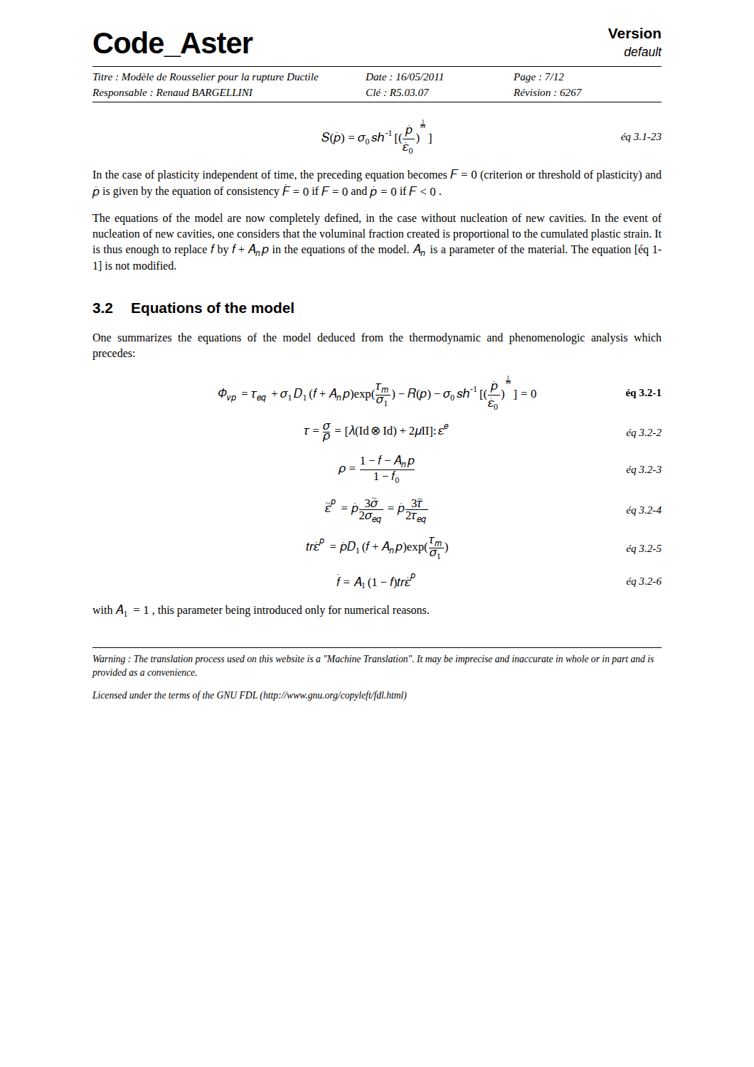Code_Aster
Version
default
Titre : Modèle de Rousselier pour la rupture Ductile
Date : 16/05/2011
Page : 7/12
Responsable : Renaud BARGELLINI
Clé : R5.03.07
Révision : 6267
S(p˙) = σ0 sh-1 [ ( p˙ ε˙0 ) 1m ] éq 3.1-23
In the case of plasticity independent of time, the preceding equation becomes F=0 (criterion or threshold of plasticity) and p˙ is given by the equation of consistency F˙=0 if F=0 and p˙=0 if F<0 .
The equations of the model are now completely defined, in the case without nucleation of new cavities. In the event of nucleation of new cavities, one considers that the voluminal fraction created is proportional to the cumulated plastic strain. It is thus enough to replace f by f+Anp in the equations of the model. An is a parameter of the material. The equation [éq 1-1] is not modified.
3.2 Equations of the model
One summarizes the equations of the model deduced from the thermodynamic and phenomenologic analysis which precedes:
Φvp = τeq + σ1 D1 (f+Anp) exp (τmσ1) − R(p) − σ0 sh-1 [ ( p˙ ε˙0 ) 1m ] =0 éq 3.2-1
τ = σρ = [ λ (Id⊗Id) + 2μII ] : εe éq 3.2-2
ρ = 1−f−Anp 1−f0 éq 3.2-3
ε~p = p˙ 3σ~ 2σeq = p˙ 3τ~ 2τeq éq 3.2-4
tr ε˙p = p˙ D1 (f+Anp) exp (τmσ1) éq 3.2-5
f˙ = A1 (1−f) tr ε˙p éq 3.2-6
with A1=1 , this parameter being introduced only for numerical reasons.
Warning : The translation process used on this website is a "Machine Translation". It may be imprecise and inaccurate in whole or in part and is provided as a convenience.
Licensed under the terms of the GNU FDL (http://www.gnu.org/copyleft/fdl.html)